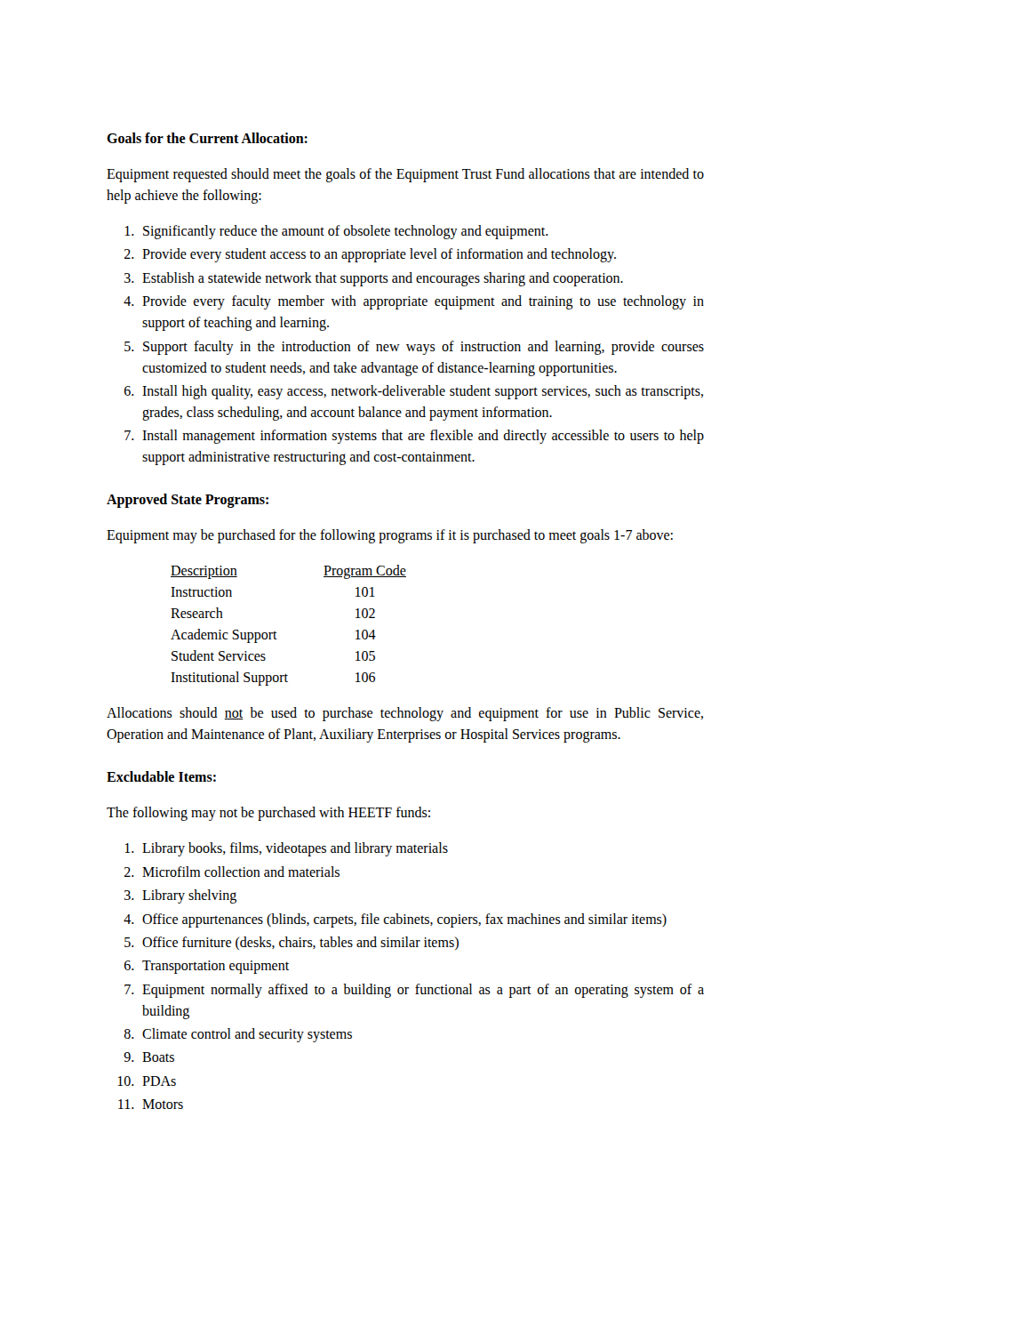Goals for the Current Allocation:
Equipment requested should meet the goals of the Equipment Trust Fund allocations that are intended to help achieve the following:
Significantly reduce the amount of obsolete technology and equipment.
Provide every student access to an appropriate level of information and technology.
Establish a statewide network that supports and encourages sharing and cooperation.
Provide every faculty member with appropriate equipment and training to use technology in support of teaching and learning.
Support faculty in the introduction of new ways of instruction and learning, provide courses customized to student needs, and take advantage of distance-learning opportunities.
Install high quality, easy access, network-deliverable student support services, such as transcripts, grades, class scheduling, and account balance and payment information.
Install management information systems that are flexible and directly accessible to users to help support administrative restructuring and cost-containment.
Approved State Programs:
Equipment may be purchased for the following programs if it is purchased to meet goals 1-7 above:
| Description | Program Code |
| --- | --- |
| Instruction | 101 |
| Research | 102 |
| Academic Support | 104 |
| Student Services | 105 |
| Institutional Support | 106 |
Allocations should not be used to purchase technology and equipment for use in Public Service, Operation and Maintenance of Plant, Auxiliary Enterprises or Hospital Services programs.
Excludable Items:
The following may not be purchased with HEETF funds:
Library books, films, videotapes and library materials
Microfilm collection and materials
Library shelving
Office appurtenances (blinds, carpets, file cabinets, copiers, fax machines and similar items)
Office furniture (desks, chairs, tables and similar items)
Transportation equipment
Equipment normally affixed to a building or functional as a part of an operating system of a building
Climate control and security systems
Boats
PDAs
Motors